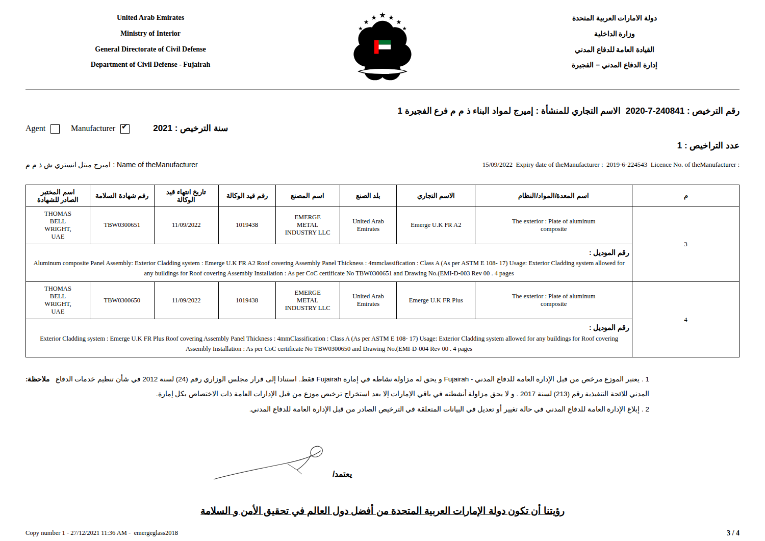United Arab Emirates
Ministry of Interior
General Directorate of Civil Defense
Department of Civil Defense - Fujairah
دولة الامارات العربية المتحدة
وزارة الداخلية
القيادة العامة للدفاع المدني
إدارة الدفاع المدني – الفجيرة
رقم الترخيص : 240841-7-2020 الاسم التجاري للمنشأة : إميرج لمواد البناء ذ م م فرع الفجيرة 1
سنة الترخيص : 2021 Agent Manufacturer
عدد التراخيص : 1
15/09/2022 Expiry date of theManufacturer : 2019-6-224543 Licence No. of theManufacturer : Name of theManufacturer : اميرج ميتل انستري ش ذ م م
| اسم المختبر الصادر للشهادة | رقم شهادة السلامة | تاريخ انتهاء قيد الوكالة | رقم قيد الوكالة | اسم المصنع | بلد الصنع | الاسم التجاري | اسم المعدة/المواد/النظام | م |
| --- | --- | --- | --- | --- | --- | --- | --- | --- |
| THOMAS BELL WRIGHT, UAE | TBW0300651 | 11/09/2022 | 1019438 | EMERGE METAL INDUSTRY LLC | United Arab Emirates | Emerge U.K FR A2 | The exterior : Plate of aluminum composite | 3 |
| رقم الموديل : Aluminum composite Panel Assembly: Exterior Cladding system : Emerge U.K FR A2 Roof covering Assembly Panel Thickness : 4mmclassification : Class A (As per ASTM E 108- 17) Usage: Exterior Cladding system allowed for any buildings for Roof covering Assembly Installation : As per CoC certificate No TBW0300651 and Drawing No.(EMI-D-003 Rev 00 . 4 pages |
| THOMAS BELL WRIGHT, UAE | TBW0300650 | 11/09/2022 | 1019438 | EMERGE METAL INDUSTRY LLC | United Arab Emirates | Emerge U.K FR Plus | The exterior : Plate of aluminum composite | 4 |
| رقم الموديل : Exterior Cladding system : Emerge U.K FR Plus Roof covering Assembly Panel Thickness : 4mmClassification : Class A (As per ASTM E 108- 17) Usage: Exterior Cladding system allowed for any buildings for Roof covering Assembly Installation : As per CoC certificate No TBW0300650 and Drawing No.(EMI-D-004 Rev 00 . 4 pages |
1 . يعتبر الموزع مرخص من قبل الإدارة العامة للدفاع المدني - Fujairah و يحق له مزاولة نشاطه في إمارة Fujairah فقط. استنادا إلى قرار مجلس الوزاري رقم (24) لسنة 2012 في شأن تنظيم خدمات الدفاع
المدني للائحة التنفيذية رقم (213) لسنة 2017 . و لا يحق مزاولة أنشطته في باقي الإمارات إلا بعد استخراج ترخيص موزع من قبل الإدارات العامة ذات الاختصاص بكل إمارة.
2 . إبلاغ الإدارة العامة للدفاع المدني في حالة تغيير أو تعديل في البيانات المتعلقة في الترخيص الصادر من قبل الإدارة العامة للدفاع المدني.
ملاحظة:
يعتمد/
رؤيتنا أن تكون دولة الإمارات العربية المتحدة من أفضل دول العالم في تحقيق الأمن و السلامة
Copy number 1 - 27/12/2021 11:36 AM - emergeglass2018
3 / 4